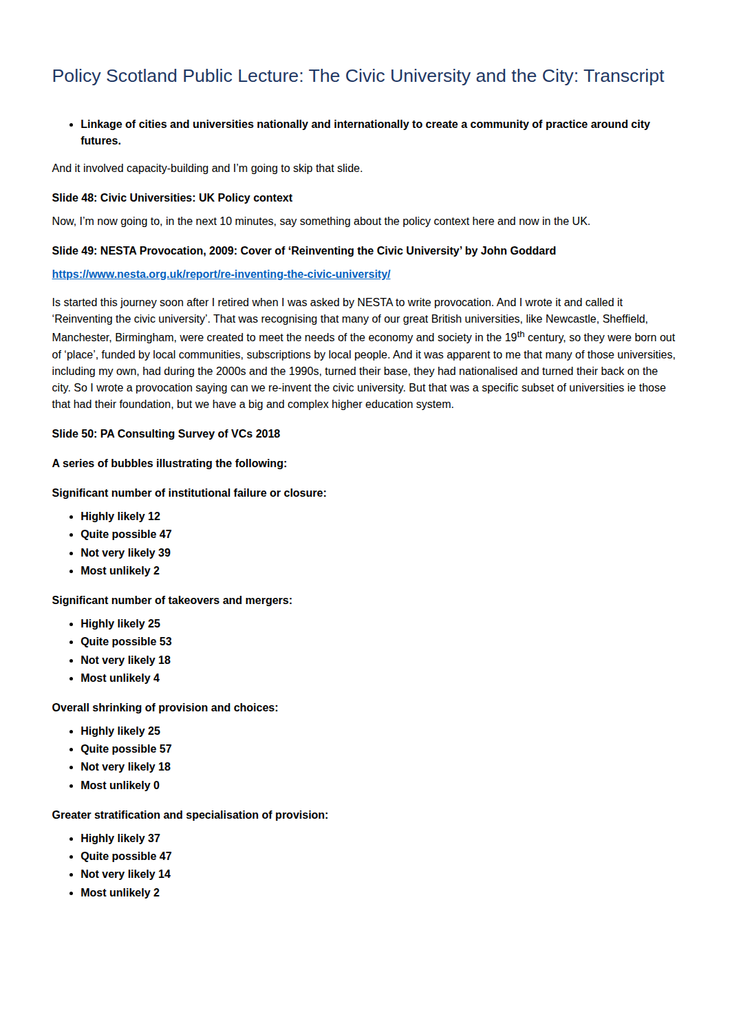Policy Scotland Public Lecture: The Civic University and the City: Transcript
Linkage of cities and universities nationally and internationally to create a community of practice around city futures.
And it involved capacity-building and I’m going to skip that slide.
Slide 48: Civic Universities: UK Policy context
Now, I’m now going to, in the next 10 minutes, say something about the policy context here and now in the UK.
Slide 49: NESTA Provocation, 2009: Cover of ‘Reinventing the Civic University’ by John Goddard
https://www.nesta.org.uk/report/re-inventing-the-civic-university/
Is started this journey soon after I retired when I was asked by NESTA to write provocation. And I wrote it and called it ‘Reinventing the civic university’. That was recognising that many of our great British universities, like Newcastle, Sheffield, Manchester, Birmingham, were created to meet the needs of the economy and society in the 19th century, so they were born out of ‘place’, funded by local communities, subscriptions by local people. And it was apparent to me that many of those universities, including my own, had during the 2000s and the 1990s, turned their base, they had nationalised and turned their back on the city. So I wrote a provocation saying can we re-invent the civic university. But that was a specific subset of universities ie those that had their foundation, but we have a big and complex higher education system.
Slide 50: PA Consulting Survey of VCs 2018
A series of bubbles illustrating the following:
Significant number of institutional failure or closure:
Highly likely 12
Quite possible 47
Not very likely 39
Most unlikely 2
Significant number of takeovers and mergers:
Highly likely 25
Quite possible 53
Not very likely 18
Most unlikely 4
Overall shrinking of provision and choices:
Highly likely 25
Quite possible 57
Not very likely 18
Most unlikely 0
Greater stratification and specialisation of provision:
Highly likely 37
Quite possible 47
Not very likely 14
Most unlikely 2